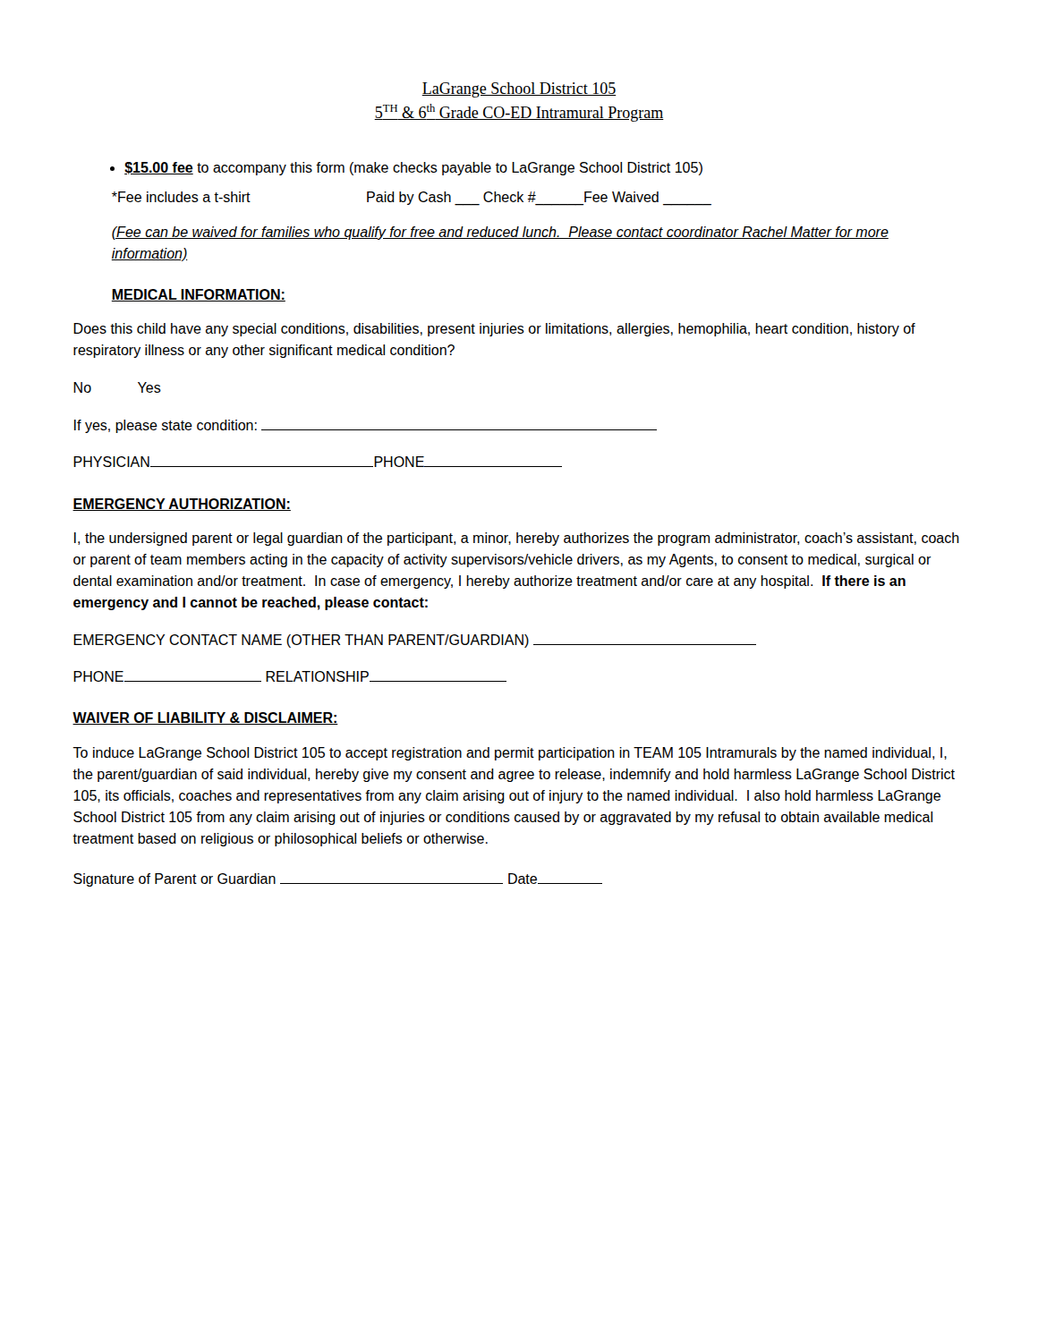LaGrange School District 105
5TH & 6th Grade CO-ED Intramural Program
$15.00 fee to accompany this form (make checks payable to LaGrange School District 105)
*Fee includes a t-shirt Paid by Cash ___ Check #______Fee Waived ______
(Fee can be waived for families who qualify for free and reduced lunch. Please contact coordinator Rachel Matter for more information)
MEDICAL INFORMATION:
Does this child have any special conditions, disabilities, present injuries or limitations, allergies, hemophilia, heart condition, history of respiratory illness or any other significant medical condition?
No Yes
If yes, please state condition:
PHYSICIAN PHONE
EMERGENCY AUTHORIZATION:
I, the undersigned parent or legal guardian of the participant, a minor, hereby authorizes the program administrator, coach’s assistant, coach or parent of team members acting in the capacity of activity supervisors/vehicle drivers, as my Agents, to consent to medical, surgical or dental examination and/or treatment. In case of emergency, I hereby authorize treatment and/or care at any hospital. If there is an emergency and I cannot be reached, please contact:
EMERGENCY CONTACT NAME (OTHER THAN PARENT/GUARDIAN)
PHONE RELATIONSHIP
WAIVER OF LIABILITY & DISCLAIMER:
To induce LaGrange School District 105 to accept registration and permit participation in TEAM 105 Intramurals by the named individual, I, the parent/guardian of said individual, hereby give my consent and agree to release, indemnify and hold harmless LaGrange School District 105, its officials, coaches and representatives from any claim arising out of injury to the named individual. I also hold harmless LaGrange School District 105 from any claim arising out of injuries or conditions caused by or aggravated by my refusal to obtain available medical treatment based on religious or philosophical beliefs or otherwise.
Signature of Parent or Guardian Date